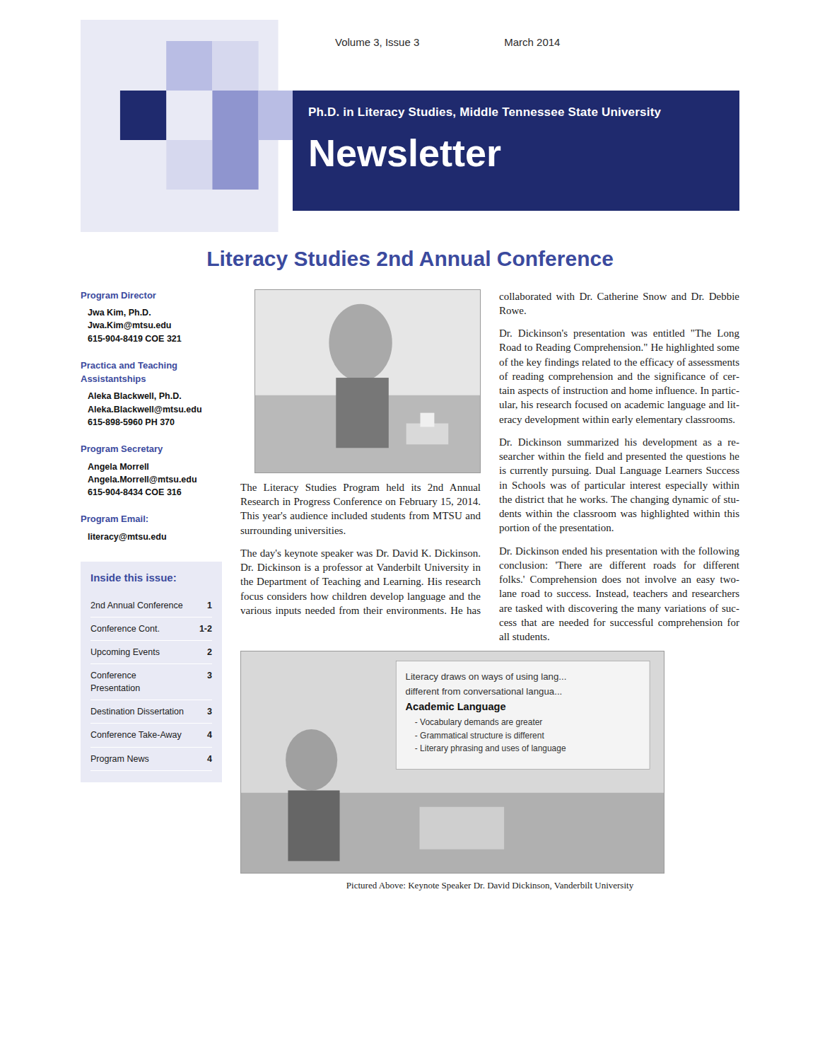Volume 3, Issue 3 March 2014
Ph.D. in Literacy Studies, Middle Tennessee State University
Newsletter
Literacy Studies 2nd Annual Conference
Program Director
Jwa Kim, Ph.D.
Jwa.Kim@mtsu.edu
615-904-8419 COE 321
Practica and Teaching Assistantships
Aleka Blackwell, Ph.D.
Aleka.Blackwell@mtsu.edu
615-898-5960 PH 370
Program Secretary
Angela Morrell
Angela.Morrell@mtsu.edu
615-904-8434 COE 316
Program Email:
literacy@mtsu.edu
Inside this issue:
| 2nd Annual Conference | 1 |
| Conference Cont. | 1-2 |
| Upcoming Events | 2 |
| Conference Presentation | 3 |
| Destination Dissertation | 3 |
| Conference Take-Away | 4 |
| Program News | 4 |
The Literacy Studies Program held its 2nd Annual Research in Progress Conference on February 15, 2014. This year's audience included students from MTSU and surrounding universities.
The day's keynote speaker was Dr. David K. Dickinson. Dr. Dickinson is a professor at Vanderbilt University in the Department of Teaching and Learning. His research focus considers how children develop language and the various inputs needed from their environments. He has collaborated with Dr. Catherine Snow and Dr. Debbie Rowe.
Dr. Dickinson's presentation was entitled "The Long Road to Reading Comprehension." He highlighted some of the key findings related to the efficacy of assessments of reading comprehension and the significance of certain aspects of instruction and home influence. In particular, his research focused on academic language and literacy development within early elementary classrooms.
Dr. Dickinson summarized his development as a researcher within the field and presented the questions he is currently pursuing. Dual Language Learners Success in Schools was of particular interest especially within the district that he works. The changing dynamic of students within the classroom was highlighted within this portion of the presentation.
Dr. Dickinson ended his presentation with the following conclusion: 'There are different roads for different folks.' Comprehension does not involve an easy two-lane road to success. Instead, teachers and researchers are tasked with discovering the many variations of success that are needed for successful comprehension for all students.
Pictured Above: Keynote Speaker Dr. David Dickinson, Vanderbilt University